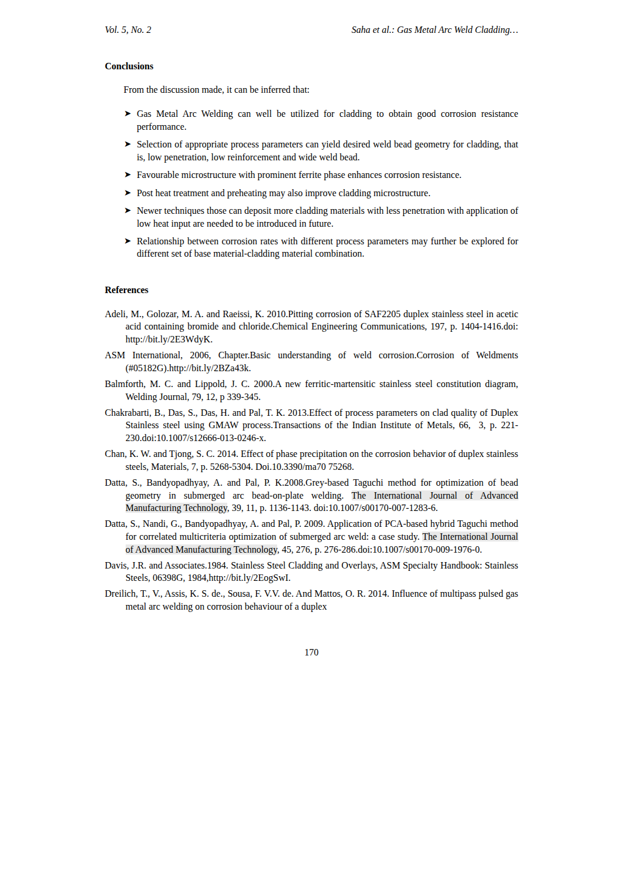Vol. 5, No. 2 Saha et al.: Gas Metal Arc Weld Cladding…
Conclusions
From the discussion made, it can be inferred that:
Gas Metal Arc Welding can well be utilized for cladding to obtain good corrosion resistance performance.
Selection of appropriate process parameters can yield desired weld bead geometry for cladding, that is, low penetration, low reinforcement and wide weld bead.
Favourable microstructure with prominent ferrite phase enhances corrosion resistance.
Post heat treatment and preheating may also improve cladding microstructure.
Newer techniques those can deposit more cladding materials with less penetration with application of low heat input are needed to be introduced in future.
Relationship between corrosion rates with different process parameters may further be explored for different set of base material-cladding material combination.
References
Adeli, M., Golozar, M. A. and Raeissi, K. 2010.Pitting corrosion of SAF2205 duplex stainless steel in acetic acid containing bromide and chloride.Chemical Engineering Communications, 197, p. 1404-1416.doi: http://bit.ly/2E3WdyK.
ASM International, 2006, Chapter.Basic understanding of weld corrosion.Corrosion of Weldments (#05182G).http://bit.ly/2BZa43k.
Balmforth, M. C. and Lippold, J. C. 2000.A new ferritic-martensitic stainless steel constitution diagram, Welding Journal, 79, 12, p 339-345.
Chakrabarti, B., Das, S., Das, H. and Pal, T. K. 2013.Effect of process parameters on clad quality of Duplex Stainless steel using GMAW process.Transactions of the Indian Institute of Metals, 66, 3, p. 221-230.doi:10.1007/s12666-013-0246-x.
Chan, K. W. and Tjong, S. C. 2014. Effect of phase precipitation on the corrosion behavior of duplex stainless steels, Materials, 7, p. 5268-5304. Doi.10.3390/ma70 75268.
Datta, S., Bandyopadhyay, A. and Pal, P. K.2008.Grey-based Taguchi method for optimization of bead geometry in submerged arc bead-on-plate welding. The International Journal of Advanced Manufacturing Technology, 39, 11, p. 1136-1143. doi:10.1007/s00170-007-1283-6.
Datta, S., Nandi, G., Bandyopadhyay, A. and Pal, P. 2009. Application of PCA-based hybrid Taguchi method for correlated multicriteria optimization of submerged arc weld: a case study. The International Journal of Advanced Manufacturing Technology, 45, 276, p. 276-286.doi:10.1007/s00170-009-1976-0.
Davis, J.R. and Associates.1984. Stainless Steel Cladding and Overlays, ASM Specialty Handbook: Stainless Steels, 06398G, 1984,http://bit.ly/2EogSwI.
Dreilich, T., V., Assis, K. S. de., Sousa, F. V.V. de. And Mattos, O. R. 2014. Influence of multipass pulsed gas metal arc welding on corrosion behaviour of a duplex
170